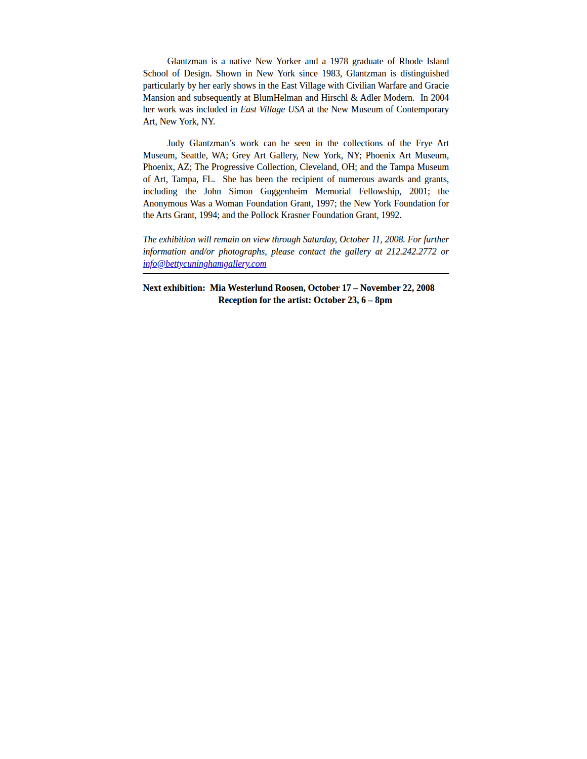Glantzman is a native New Yorker and a 1978 graduate of Rhode Island School of Design. Shown in New York since 1983, Glantzman is distinguished particularly by her early shows in the East Village with Civilian Warfare and Gracie Mansion and subsequently at BlumHelman and Hirschl & Adler Modern. In 2004 her work was included in East Village USA at the New Museum of Contemporary Art, New York, NY.
Judy Glantzman’s work can be seen in the collections of the Frye Art Museum, Seattle, WA; Grey Art Gallery, New York, NY; Phoenix Art Museum, Phoenix, AZ; The Progressive Collection, Cleveland, OH; and the Tampa Museum of Art, Tampa, FL. She has been the recipient of numerous awards and grants, including the John Simon Guggenheim Memorial Fellowship, 2001; the Anonymous Was a Woman Foundation Grant, 1997; the New York Foundation for the Arts Grant, 1994; and the Pollock Krasner Foundation Grant, 1992.
The exhibition will remain on view through Saturday, October 11, 2008. For further information and/or photographs, please contact the gallery at 212.242.2772 or info@bettycuninghamgallery.com
Next exhibition: Mia Westerlund Roosen, October 17 – November 22, 2008
Reception for the artist: October 23, 6 – 8pm